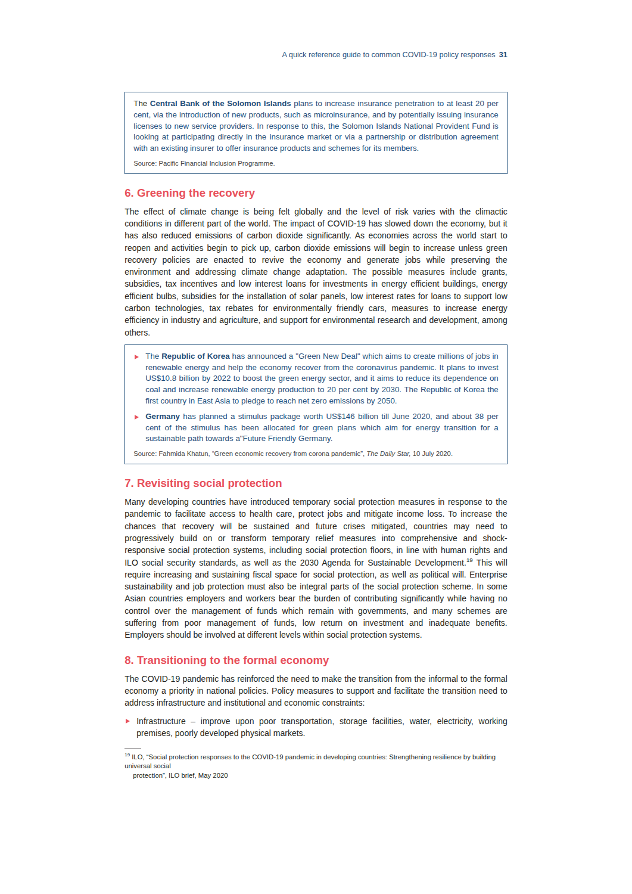A quick reference guide to common COVID-19 policy responses 31
The Central Bank of the Solomon Islands plans to increase insurance penetration to at least 20 per cent, via the introduction of new products, such as microinsurance, and by potentially issuing insurance licenses to new service providers. In response to this, the Solomon Islands National Provident Fund is looking at participating directly in the insurance market or via a partnership or distribution agreement with an existing insurer to offer insurance products and schemes for its members.
Source: Pacific Financial Inclusion Programme.
6. Greening the recovery
The effect of climate change is being felt globally and the level of risk varies with the climactic conditions in different part of the world. The impact of COVID-19 has slowed down the economy, but it has also reduced emissions of carbon dioxide significantly. As economies across the world start to reopen and activities begin to pick up, carbon dioxide emissions will begin to increase unless green recovery policies are enacted to revive the economy and generate jobs while preserving the environment and addressing climate change adaptation. The possible measures include grants, subsidies, tax incentives and low interest loans for investments in energy efficient buildings, energy efficient bulbs, subsidies for the installation of solar panels, low interest rates for loans to support low carbon technologies, tax rebates for environmentally friendly cars, measures to increase energy efficiency in industry and agriculture, and support for environmental research and development, among others.
The Republic of Korea has announced a "Green New Deal" which aims to create millions of jobs in renewable energy and help the economy recover from the coronavirus pandemic. It plans to invest US$10.8 billion by 2022 to boost the green energy sector, and it aims to reduce its dependence on coal and increase renewable energy production to 20 per cent by 2030. The Republic of Korea the first country in East Asia to pledge to reach net zero emissions by 2050.
Germany has planned a stimulus package worth US$146 billion till June 2020, and about 38 per cent of the stimulus has been allocated for green plans which aim for energy transition for a sustainable path towards a"Future Friendly Germany.
Source: Fahmida Khatun, “Green economic recovery from corona pandemic”, The Daily Star, 10 July 2020.
7. Revisiting social protection
Many developing countries have introduced temporary social protection measures in response to the pandemic to facilitate access to health care, protect jobs and mitigate income loss. To increase the chances that recovery will be sustained and future crises mitigated, countries may need to progressively build on or transform temporary relief measures into comprehensive and shock-responsive social protection systems, including social protection floors, in line with human rights and ILO social security standards, as well as the 2030 Agenda for Sustainable Development.19 This will require increasing and sustaining fiscal space for social protection, as well as political will. Enterprise sustainability and job protection must also be integral parts of the social protection scheme. In some Asian countries employers and workers bear the burden of contributing significantly while having no control over the management of funds which remain with governments, and many schemes are suffering from poor management of funds, low return on investment and inadequate benefits. Employers should be involved at different levels within social protection systems.
8. Transitioning to the formal economy
The COVID-19 pandemic has reinforced the need to make the transition from the informal to the formal economy a priority in national policies. Policy measures to support and facilitate the transition need to address infrastructure and institutional and economic constraints:
Infrastructure – improve upon poor transportation, storage facilities, water, electricity, working premises, poorly developed physical markets.
19 ILO, “Social protection responses to the COVID-19 pandemic in developing countries: Strengthening resilience by building universal social protection”, ILO brief, May 2020